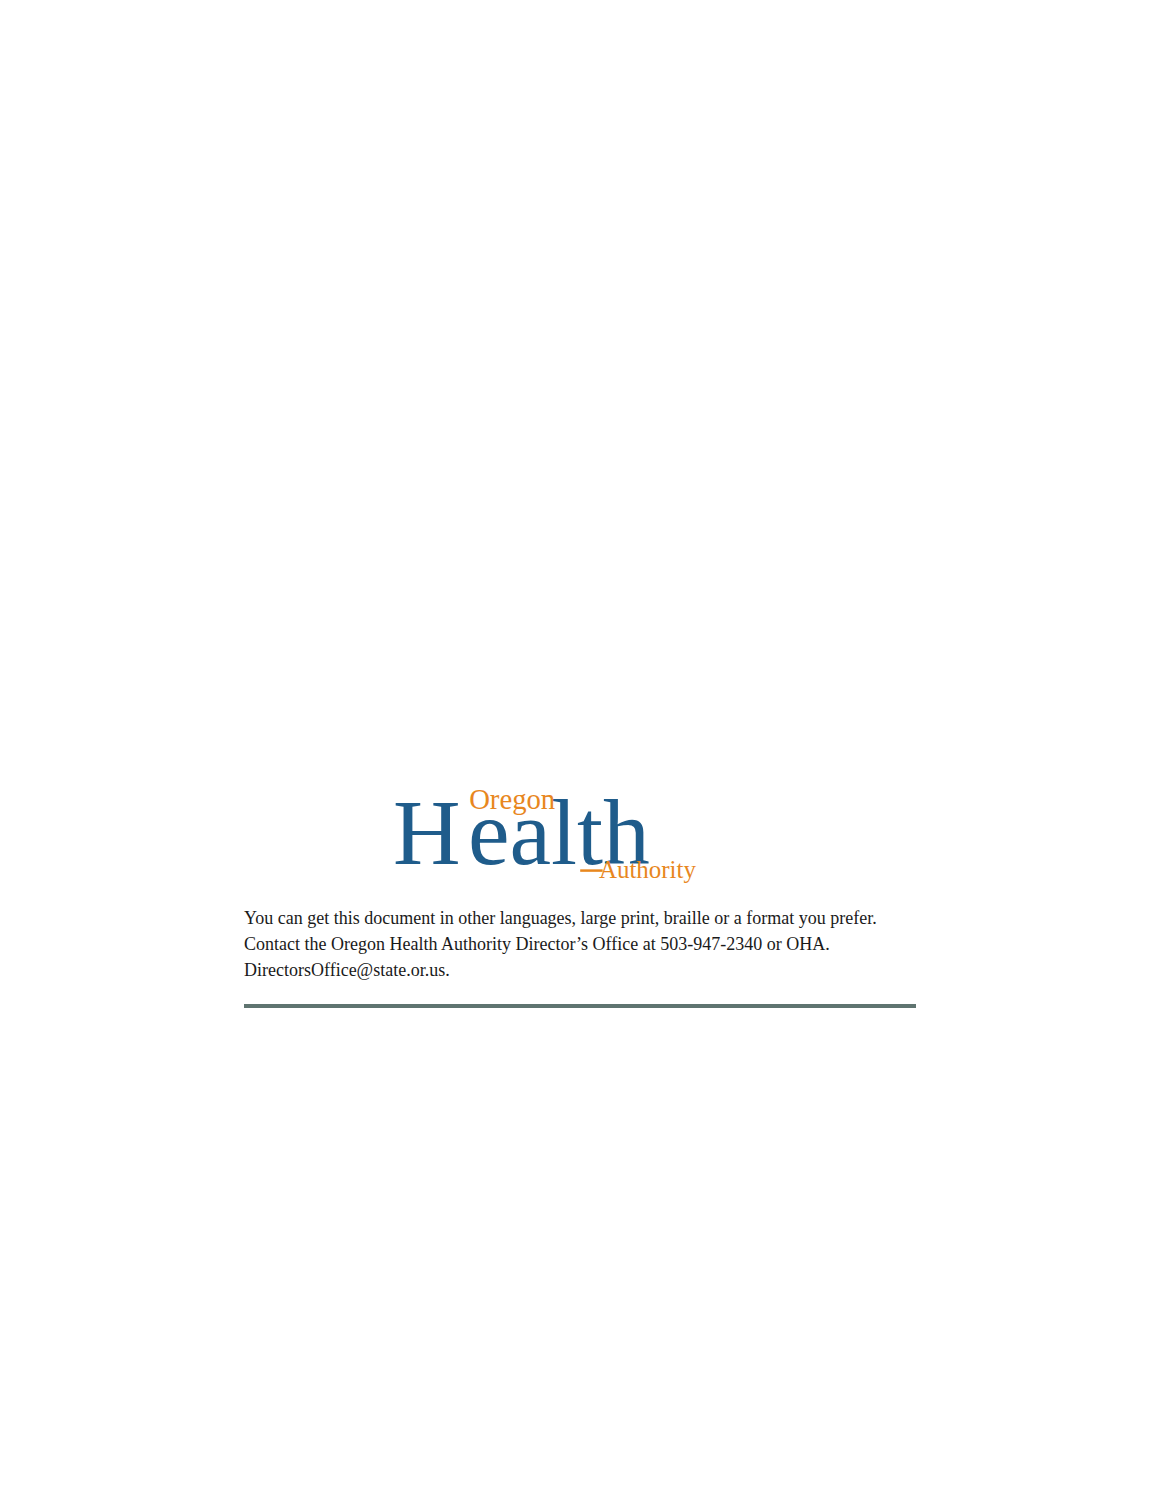Oregon Health Authority H ealth Oregon Authority
You can get this document in other languages, large print, braille or a format you prefer. Contact the Oregon Health Authority Director’s Office at 503-947-2340 or OHA. DirectorsOffice@state.or.us.